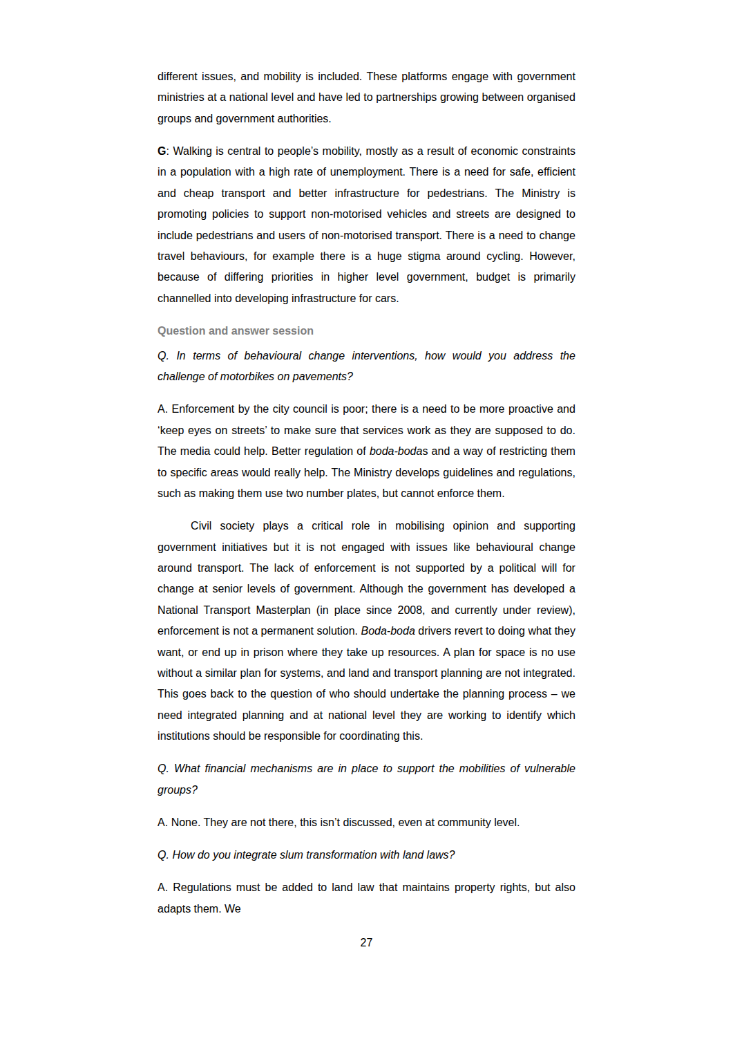different issues, and mobility is included. These platforms engage with government ministries at a national level and have led to partnerships growing between organised groups and government authorities.
G: Walking is central to people’s mobility, mostly as a result of economic constraints in a population with a high rate of unemployment. There is a need for safe, efficient and cheap transport and better infrastructure for pedestrians. The Ministry is promoting policies to support non-motorised vehicles and streets are designed to include pedestrians and users of non-motorised transport. There is a need to change travel behaviours, for example there is a huge stigma around cycling. However, because of differing priorities in higher level government, budget is primarily channelled into developing infrastructure for cars.
Question and answer session
Q. In terms of behavioural change interventions, how would you address the challenge of motorbikes on pavements?
A. Enforcement by the city council is poor; there is a need to be more proactive and ‘keep eyes on streets’ to make sure that services work as they are supposed to do. The media could help. Better regulation of boda-bodas and a way of restricting them to specific areas would really help. The Ministry develops guidelines and regulations, such as making them use two number plates, but cannot enforce them.
Civil society plays a critical role in mobilising opinion and supporting government initiatives but it is not engaged with issues like behavioural change around transport. The lack of enforcement is not supported by a political will for change at senior levels of government. Although the government has developed a National Transport Masterplan (in place since 2008, and currently under review), enforcement is not a permanent solution. Boda-boda drivers revert to doing what they want, or end up in prison where they take up resources. A plan for space is no use without a similar plan for systems, and land and transport planning are not integrated. This goes back to the question of who should undertake the planning process – we need integrated planning and at national level they are working to identify which institutions should be responsible for coordinating this.
Q. What financial mechanisms are in place to support the mobilities of vulnerable groups?
A. None. They are not there, this isn’t discussed, even at community level.
Q. How do you integrate slum transformation with land laws?
A. Regulations must be added to land law that maintains property rights, but also adapts them. We
27